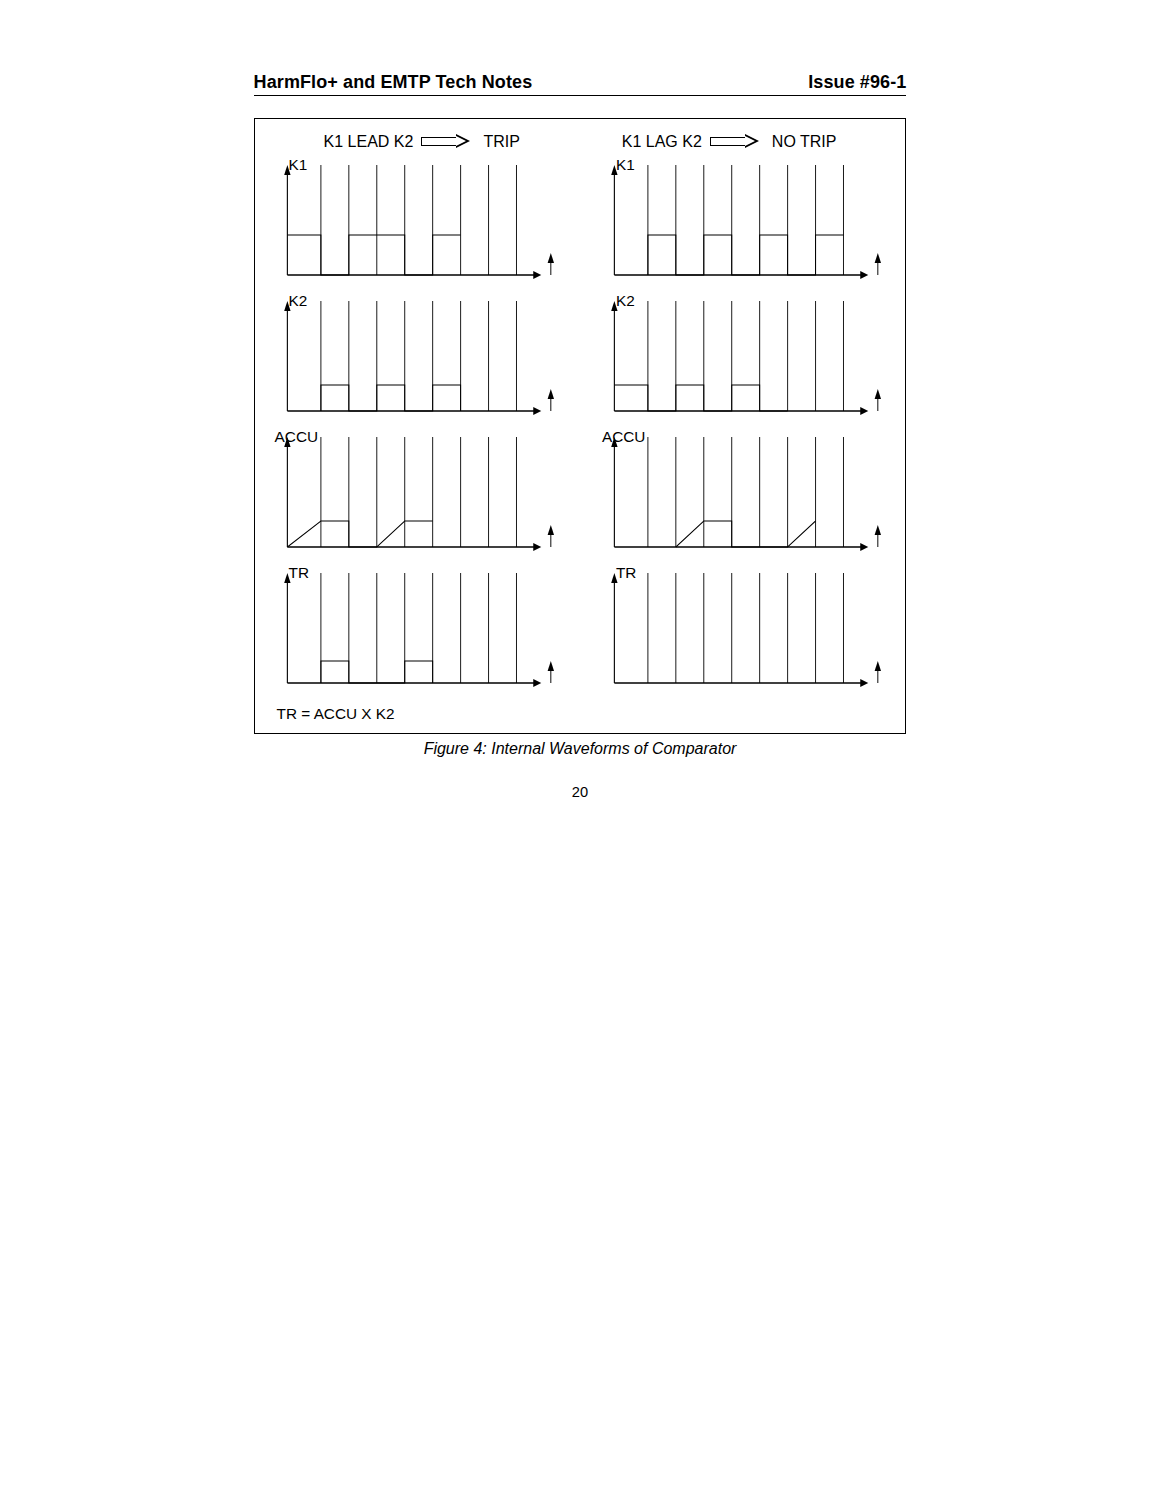HarmFlo+ and EMTP Tech Notes Issue #96-1
K1 LEAD K2 TRIP
K1 LAG K2 NO TRIP
K1
K1
K2
K2
ACCU
ACCU
TR
TR
TR = ACCU X K2
Figure 4: Internal Waveforms of Comparator
20